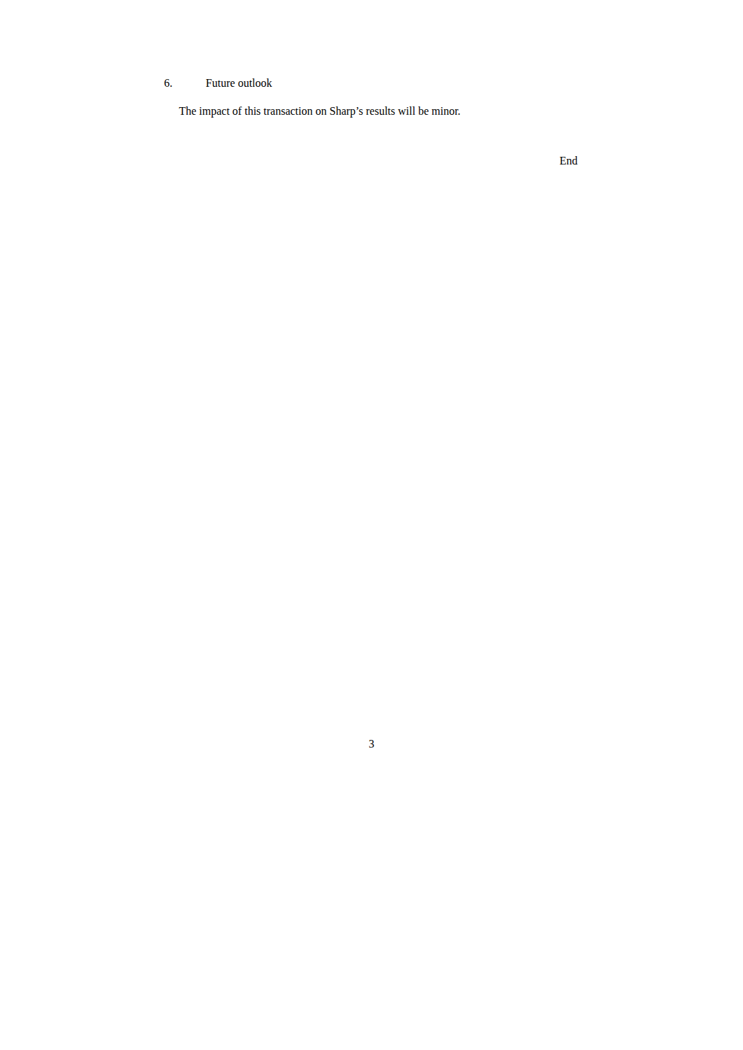6. Future outlook
The impact of this transaction on Sharp’s results will be minor.
End
3